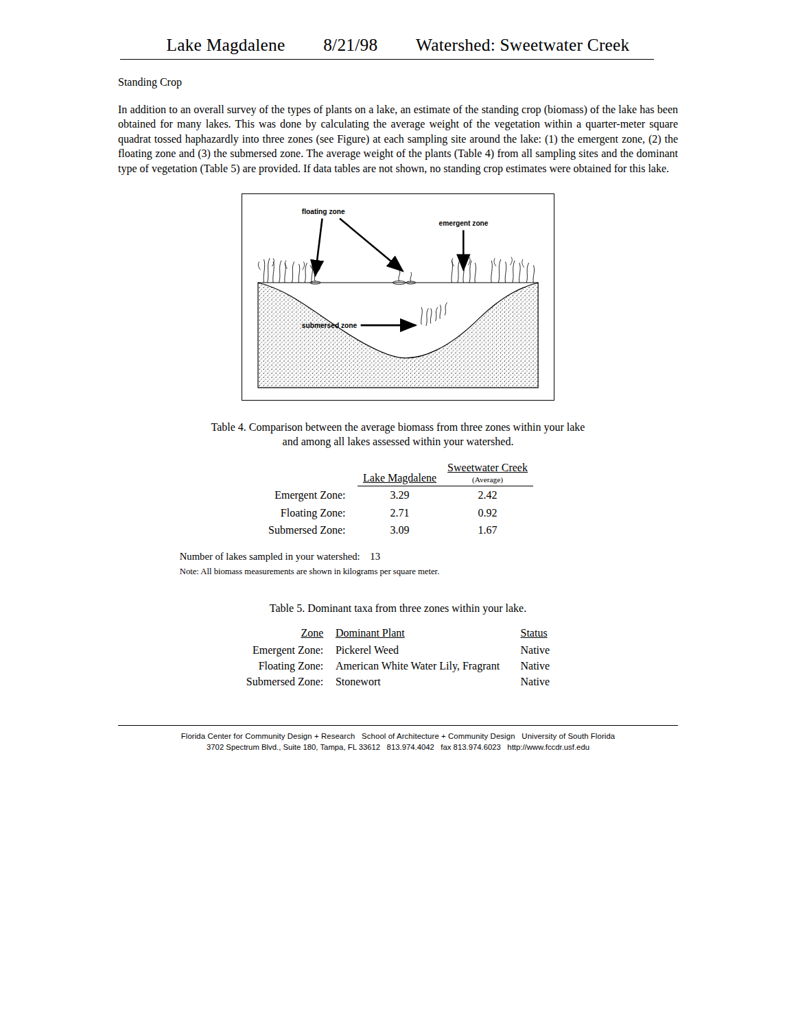Lake Magdalene 8/21/98 Watershed: Sweetwater Creek
Standing Crop
In addition to an overall survey of the types of plants on a lake, an estimate of the standing crop (biomass) of the lake has been obtained for many lakes. This was done by calculating the average weight of the vegetation within a quarter-meter square quadrat tossed haphazardly into three zones (see Figure) at each sampling site around the lake: (1) the emergent zone, (2) the floating zone and (3) the submersed zone. The average weight of the plants (Table 4) from all sampling sites and the dominant type of vegetation (Table 5) are provided. If data tables are not shown, no standing crop estimates were obtained for this lake.
floating zone emergent zone submersed zone
Table 4. Comparison between the average biomass from three zones within your lake
and among all lakes assessed within your watershed.
| | Lake Magdalene | Sweetwater Creek (Average) |
| --- | --- | --- |
| Emergent Zone: | 3.29 | 2.42 |
| Floating Zone: | 2.71 | 0.92 |
| Submersed Zone: | 3.09 | 1.67 |
Number of lakes sampled in your watershed: 13 Note: All biomass measurements are shown in kilograms per square meter.
Table 5. Dominant taxa from three zones within your lake.
| Zone | Dominant Plant | Status |
| --- | --- | --- |
| Emergent Zone: | Pickerel Weed | Native |
| Floating Zone: | American White Water Lily, Fragrant | Native |
| Submersed Zone: | Stonewort | Native |
Florida Center for Community Design + Research School of Architecture + Community Design University of South Florida
3702 Spectrum Blvd., Suite 180, Tampa, FL 33612 813.974.4042 fax 813.974.6023 http://www.fccdr.usf.edu